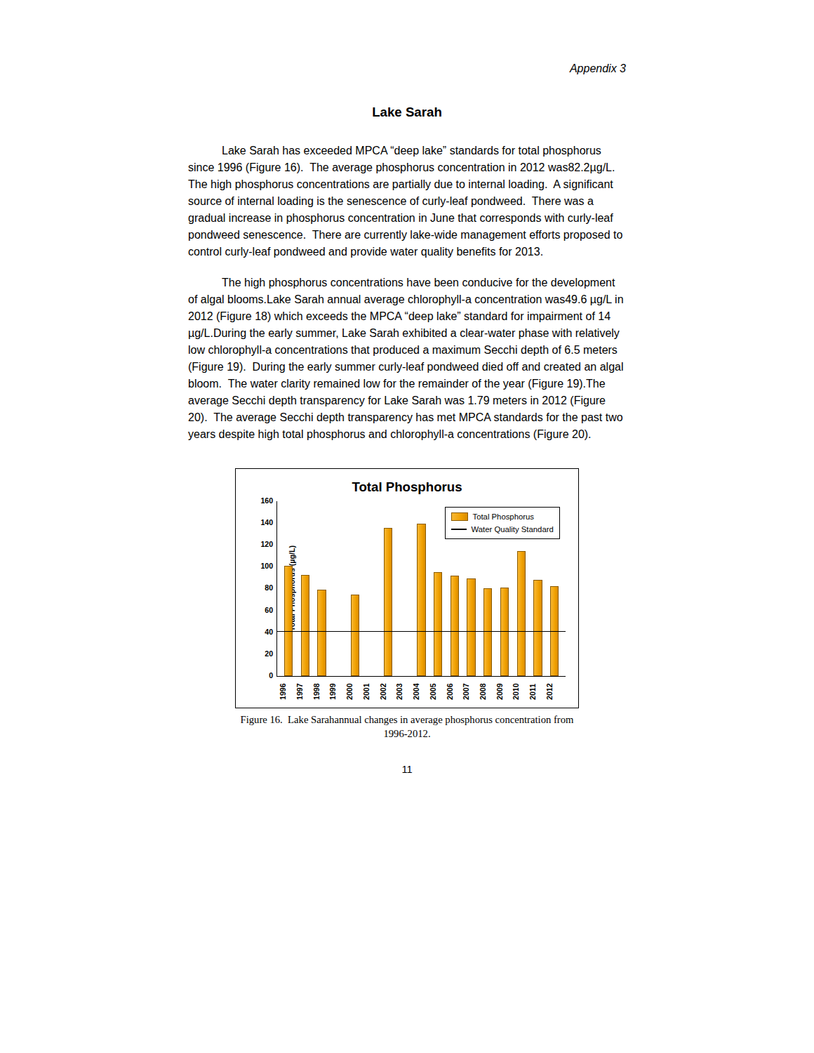Appendix 3
Lake Sarah
Lake Sarah has exceeded MPCA “deep lake” standards for total phosphorus since 1996 (Figure 16). The average phosphorus concentration in 2012 was82.2µg/L. The high phosphorus concentrations are partially due to internal loading. A significant source of internal loading is the senescence of curly-leaf pondweed. There was a gradual increase in phosphorus concentration in June that corresponds with curly-leaf pondweed senescence. There are currently lake-wide management efforts proposed to control curly-leaf pondweed and provide water quality benefits for 2013.
The high phosphorus concentrations have been conducive for the development of algal blooms.Lake Sarah annual average chlorophyll-a concentration was49.6 µg/L in 2012 (Figure 18) which exceeds the MPCA “deep lake” standard for impairment of 14 µg/L.During the early summer, Lake Sarah exhibited a clear-water phase with relatively low chlorophyll-a concentrations that produced a maximum Secchi depth of 6.5 meters (Figure 19). During the early summer curly-leaf pondweed died off and created an algal bloom. The water clarity remained low for the remainder of the year (Figure 19).The average Secchi depth transparency for Lake Sarah was 1.79 meters in 2012 (Figure 20). The average Secchi depth transparency has met MPCA standards for the past two years despite high total phosphorus and chlorophyll-a concentrations (Figure 20).
Total Phosphorus
Total Phosphorus (µg/L)
160 140 120 100 80 60 40 20 0
Total Phosphorus
Water Quality Standard
1996 1997 1998 1999 2000 2001 2002 2003 2004 2005 2006 2007 2008 2009 2010 2011 2012
Figure 16. Lake Sarahannual changes in average phosphorus concentration from 1996-2012.
11